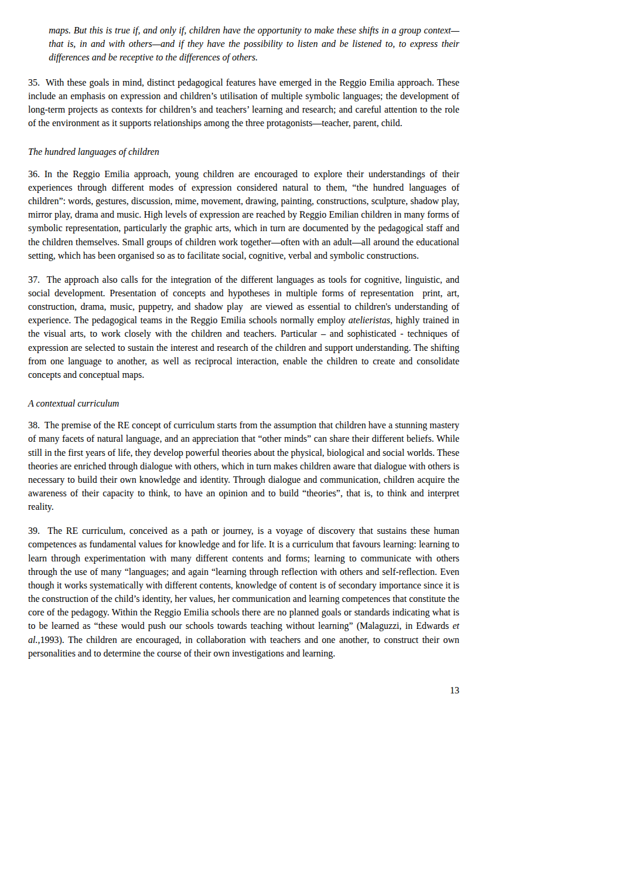maps. But this is true if, and only if, children have the opportunity to make these shifts in a group context—that is, in and with others—and if they have the possibility to listen and be listened to, to express their differences and be receptive to the differences of others.
35. With these goals in mind, distinct pedagogical features have emerged in the Reggio Emilia approach. These include an emphasis on expression and children’s utilisation of multiple symbolic languages; the development of long-term projects as contexts for children’s and teachers’ learning and research; and careful attention to the role of the environment as it supports relationships among the three protagonists—teacher, parent, child.
The hundred languages of children
36. In the Reggio Emilia approach, young children are encouraged to explore their understandings of their experiences through different modes of expression considered natural to them, “the hundred languages of children”: words, gestures, discussion, mime, movement, drawing, painting, constructions, sculpture, shadow play, mirror play, drama and music. High levels of expression are reached by Reggio Emilian children in many forms of symbolic representation, particularly the graphic arts, which in turn are documented by the pedagogical staff and the children themselves. Small groups of children work together—often with an adult—all around the educational setting, which has been organised so as to facilitate social, cognitive, verbal and symbolic constructions.
37. The approach also calls for the integration of the different languages as tools for cognitive, linguistic, and social development. Presentation of concepts and hypotheses in multiple forms of representation print, art, construction, drama, music, puppetry, and shadow play are viewed as essential to children's understanding of experience. The pedagogical teams in the Reggio Emilia schools normally employ atelieristas, highly trained in the visual arts, to work closely with the children and teachers. Particular – and sophisticated - techniques of expression are selected to sustain the interest and research of the children and support understanding. The shifting from one language to another, as well as reciprocal interaction, enable the children to create and consolidate concepts and conceptual maps.
A contextual curriculum
38. The premise of the RE concept of curriculum starts from the assumption that children have a stunning mastery of many facets of natural language, and an appreciation that “other minds” can share their different beliefs. While still in the first years of life, they develop powerful theories about the physical, biological and social worlds. These theories are enriched through dialogue with others, which in turn makes children aware that dialogue with others is necessary to build their own knowledge and identity. Through dialogue and communication, children acquire the awareness of their capacity to think, to have an opinion and to build “theories”, that is, to think and interpret reality.
39. The RE curriculum, conceived as a path or journey, is a voyage of discovery that sustains these human competences as fundamental values for knowledge and for life. It is a curriculum that favours learning: learning to learn through experimentation with many different contents and forms; learning to communicate with others through the use of many “languages; and again “learning through reflection with others and self-reflection. Even though it works systematically with different contents, knowledge of content is of secondary importance since it is the construction of the child’s identity, her values, her communication and learning competences that constitute the core of the pedagogy. Within the Reggio Emilia schools there are no planned goals or standards indicating what is to be learned as “these would push our schools towards teaching without learning” (Malaguzzi, in Edwards et al., 1993). The children are encouraged, in collaboration with teachers and one another, to construct their own personalities and to determine the course of their own investigations and learning.
13